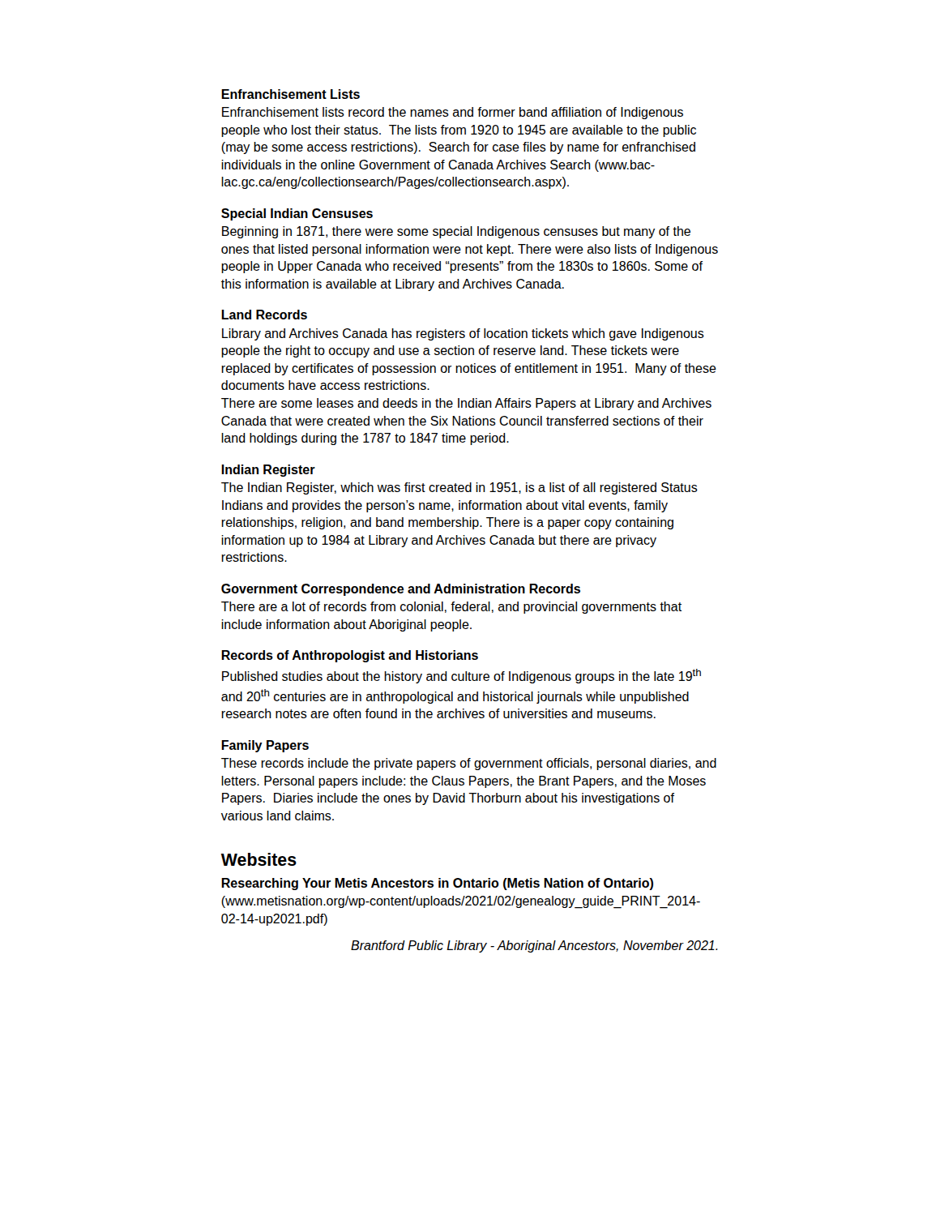Enfranchisement Lists
Enfranchisement lists record the names and former band affiliation of Indigenous people who lost their status. The lists from 1920 to 1945 are available to the public (may be some access restrictions). Search for case files by name for enfranchised individuals in the online Government of Canada Archives Search (www.bac-lac.gc.ca/eng/collectionsearch/Pages/collectionsearch.aspx).
Special Indian Censuses
Beginning in 1871, there were some special Indigenous censuses but many of the ones that listed personal information were not kept. There were also lists of Indigenous people in Upper Canada who received “presents” from the 1830s to 1860s. Some of this information is available at Library and Archives Canada.
Land Records
Library and Archives Canada has registers of location tickets which gave Indigenous people the right to occupy and use a section of reserve land. These tickets were replaced by certificates of possession or notices of entitlement in 1951. Many of these documents have access restrictions.
There are some leases and deeds in the Indian Affairs Papers at Library and Archives Canada that were created when the Six Nations Council transferred sections of their land holdings during the 1787 to 1847 time period.
Indian Register
The Indian Register, which was first created in 1951, is a list of all registered Status Indians and provides the person’s name, information about vital events, family relationships, religion, and band membership. There is a paper copy containing information up to 1984 at Library and Archives Canada but there are privacy restrictions.
Government Correspondence and Administration Records
There are a lot of records from colonial, federal, and provincial governments that include information about Aboriginal people.
Records of Anthropologist and Historians
Published studies about the history and culture of Indigenous groups in the late 19th and 20th centuries are in anthropological and historical journals while unpublished research notes are often found in the archives of universities and museums.
Family Papers
These records include the private papers of government officials, personal diaries, and letters. Personal papers include: the Claus Papers, the Brant Papers, and the Moses Papers. Diaries include the ones by David Thorburn about his investigations of various land claims.
Websites
Researching Your Metis Ancestors in Ontario (Metis Nation of Ontario) (www.metisnation.org/wp-content/uploads/2021/02/genealogy_guide_PRINT_2014-02-14-up2021.pdf)
Brantford Public Library - Aboriginal Ancestors, November 2021.